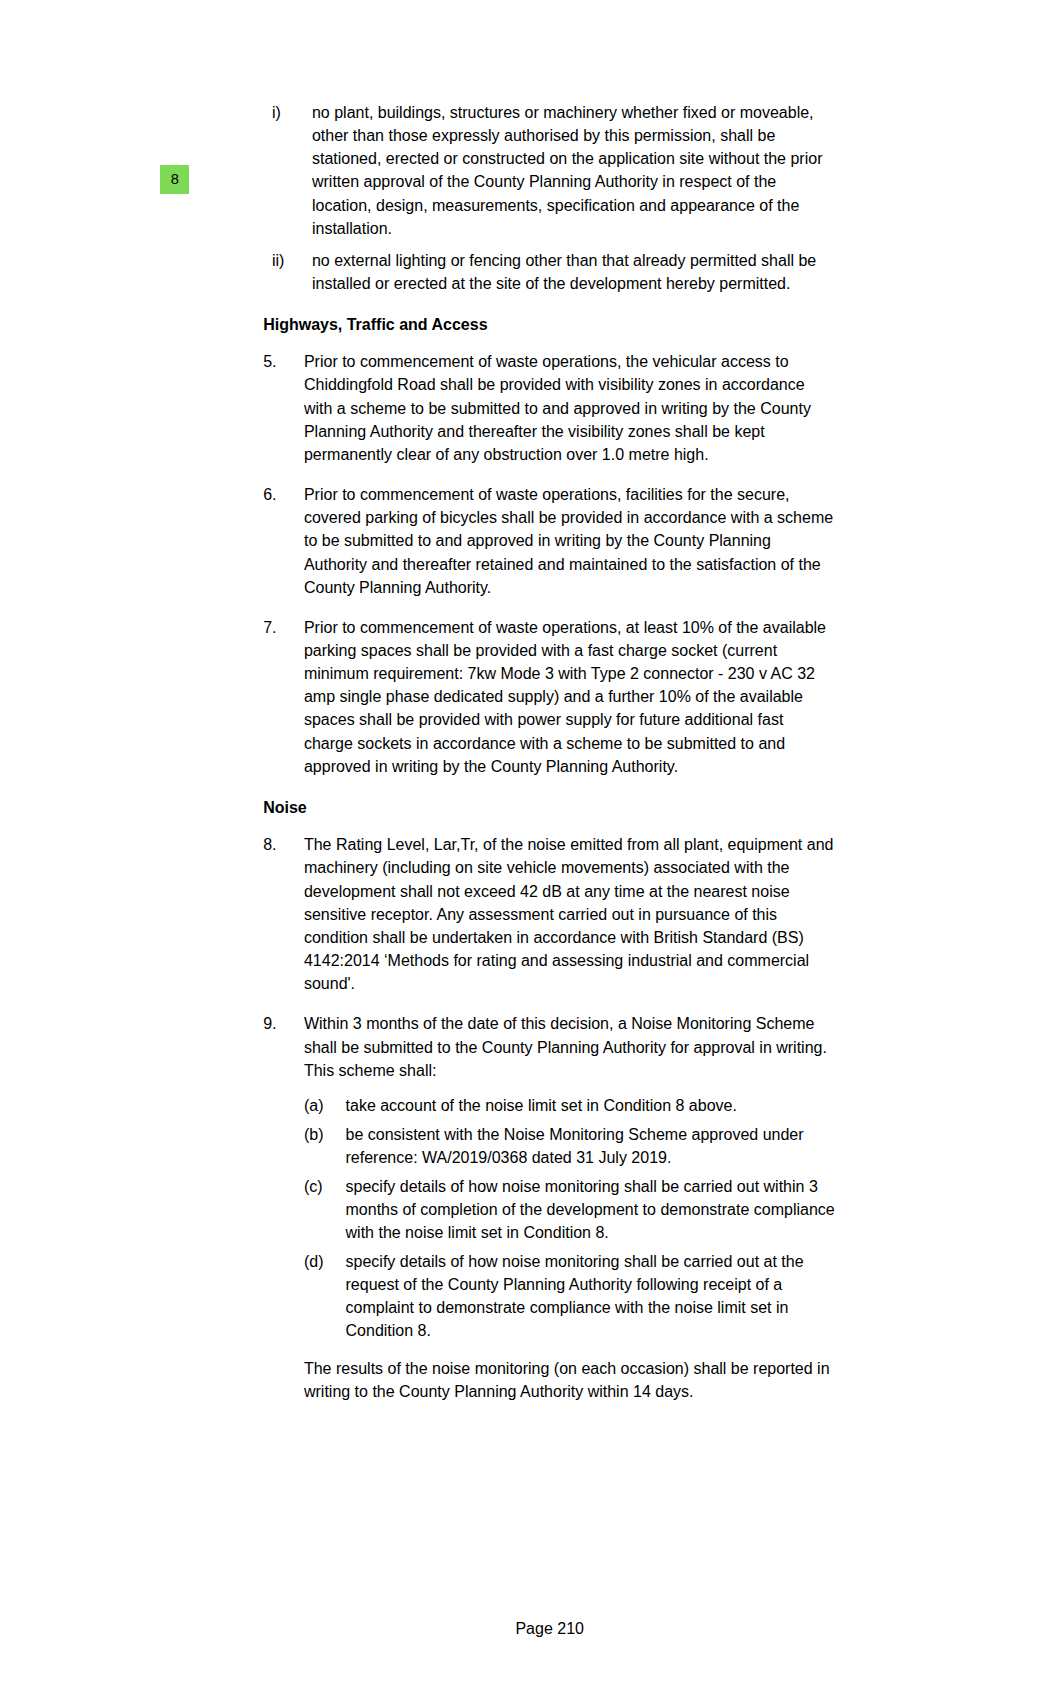8
i) no plant, buildings, structures or machinery whether fixed or moveable, other than those expressly authorised by this permission, shall be stationed, erected or constructed on the application site without the prior written approval of the County Planning Authority in respect of the location, design, measurements, specification and appearance of the installation.
ii) no external lighting or fencing other than that already permitted shall be installed or erected at the site of the development hereby permitted.
Highways, Traffic and Access
5. Prior to commencement of waste operations, the vehicular access to Chiddingfold Road shall be provided with visibility zones in accordance with a scheme to be submitted to and approved in writing by the County Planning Authority and thereafter the visibility zones shall be kept permanently clear of any obstruction over 1.0 metre high.
6. Prior to commencement of waste operations, facilities for the secure, covered parking of bicycles shall be provided in accordance with a scheme to be submitted to and approved in writing by the County Planning Authority and thereafter retained and maintained to the satisfaction of the County Planning Authority.
7. Prior to commencement of waste operations, at least 10% of the available parking spaces shall be provided with a fast charge socket (current minimum requirement: 7kw Mode 3 with Type 2 connector - 230 v AC 32 amp single phase dedicated supply) and a further 10% of the available spaces shall be provided with power supply for future additional fast charge sockets in accordance with a scheme to be submitted to and approved in writing by the County Planning Authority.
Noise
8. The Rating Level, Lar,Tr, of the noise emitted from all plant, equipment and machinery (including on site vehicle movements) associated with the development shall not exceed 42 dB at any time at the nearest noise sensitive receptor. Any assessment carried out in pursuance of this condition shall be undertaken in accordance with British Standard (BS) 4142:2014 ‘Methods for rating and assessing industrial and commercial sound'.
9.
Within 3 months of the date of this decision, a Noise Monitoring Scheme shall be submitted to the County Planning Authority for approval in writing. This scheme shall:
(a) take account of the noise limit set in Condition 8 above.
(b) be consistent with the Noise Monitoring Scheme approved under reference: WA/2019/0368 dated 31 July 2019.
(c) specify details of how noise monitoring shall be carried out within 3 months of completion of the development to demonstrate compliance with the noise limit set in Condition 8.
(d) specify details of how noise monitoring shall be carried out at the request of the County Planning Authority following receipt of a complaint to demonstrate compliance with the noise limit set in Condition 8.
The results of the noise monitoring (on each occasion) shall be reported in writing to the County Planning Authority within 14 days.
Page 210